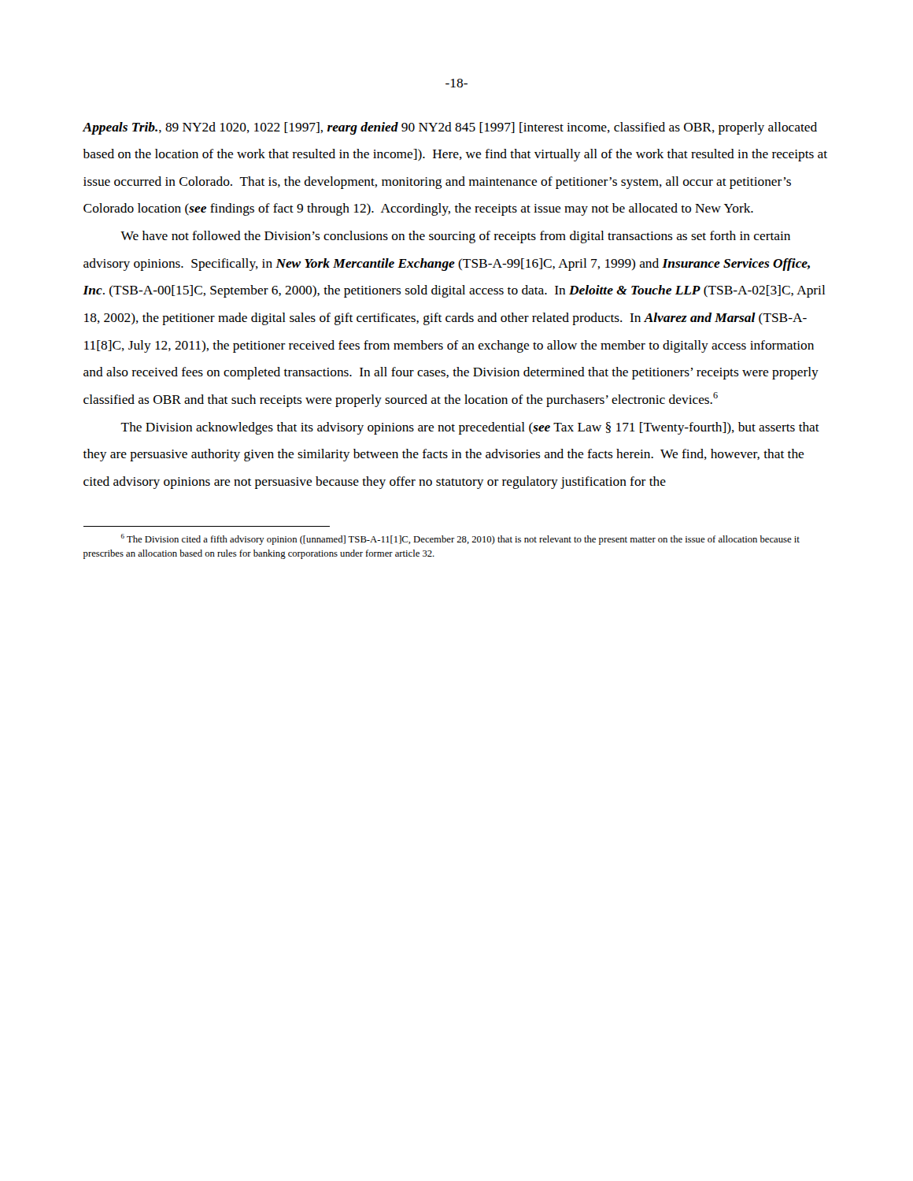-18-
Appeals Trib., 89 NY2d 1020, 1022 [1997], rearg denied 90 NY2d 845 [1997] [interest income, classified as OBR, properly allocated based on the location of the work that resulted in the income]). Here, we find that virtually all of the work that resulted in the receipts at issue occurred in Colorado. That is, the development, monitoring and maintenance of petitioner’s system, all occur at petitioner’s Colorado location (see findings of fact 9 through 12). Accordingly, the receipts at issue may not be allocated to New York.
We have not followed the Division’s conclusions on the sourcing of receipts from digital transactions as set forth in certain advisory opinions. Specifically, in New York Mercantile Exchange (TSB-A-99[16]C, April 7, 1999) and Insurance Services Office, Inc. (TSB-A-00[15]C, September 6, 2000), the petitioners sold digital access to data. In Deloitte & Touche LLP (TSB-A-02[3]C, April 18, 2002), the petitioner made digital sales of gift certificates, gift cards and other related products. In Alvarez and Marsal (TSB-A-11[8]C, July 12, 2011), the petitioner received fees from members of an exchange to allow the member to digitally access information and also received fees on completed transactions. In all four cases, the Division determined that the petitioners’ receipts were properly classified as OBR and that such receipts were properly sourced at the location of the purchasers’ electronic devices.6
The Division acknowledges that its advisory opinions are not precedential (see Tax Law § 171 [Twenty-fourth]), but asserts that they are persuasive authority given the similarity between the facts in the advisories and the facts herein. We find, however, that the cited advisory opinions are not persuasive because they offer no statutory or regulatory justification for the
6 The Division cited a fifth advisory opinion ([unnamed] TSB-A-11[1]C, December 28, 2010) that is not relevant to the present matter on the issue of allocation because it prescribes an allocation based on rules for banking corporations under former article 32.